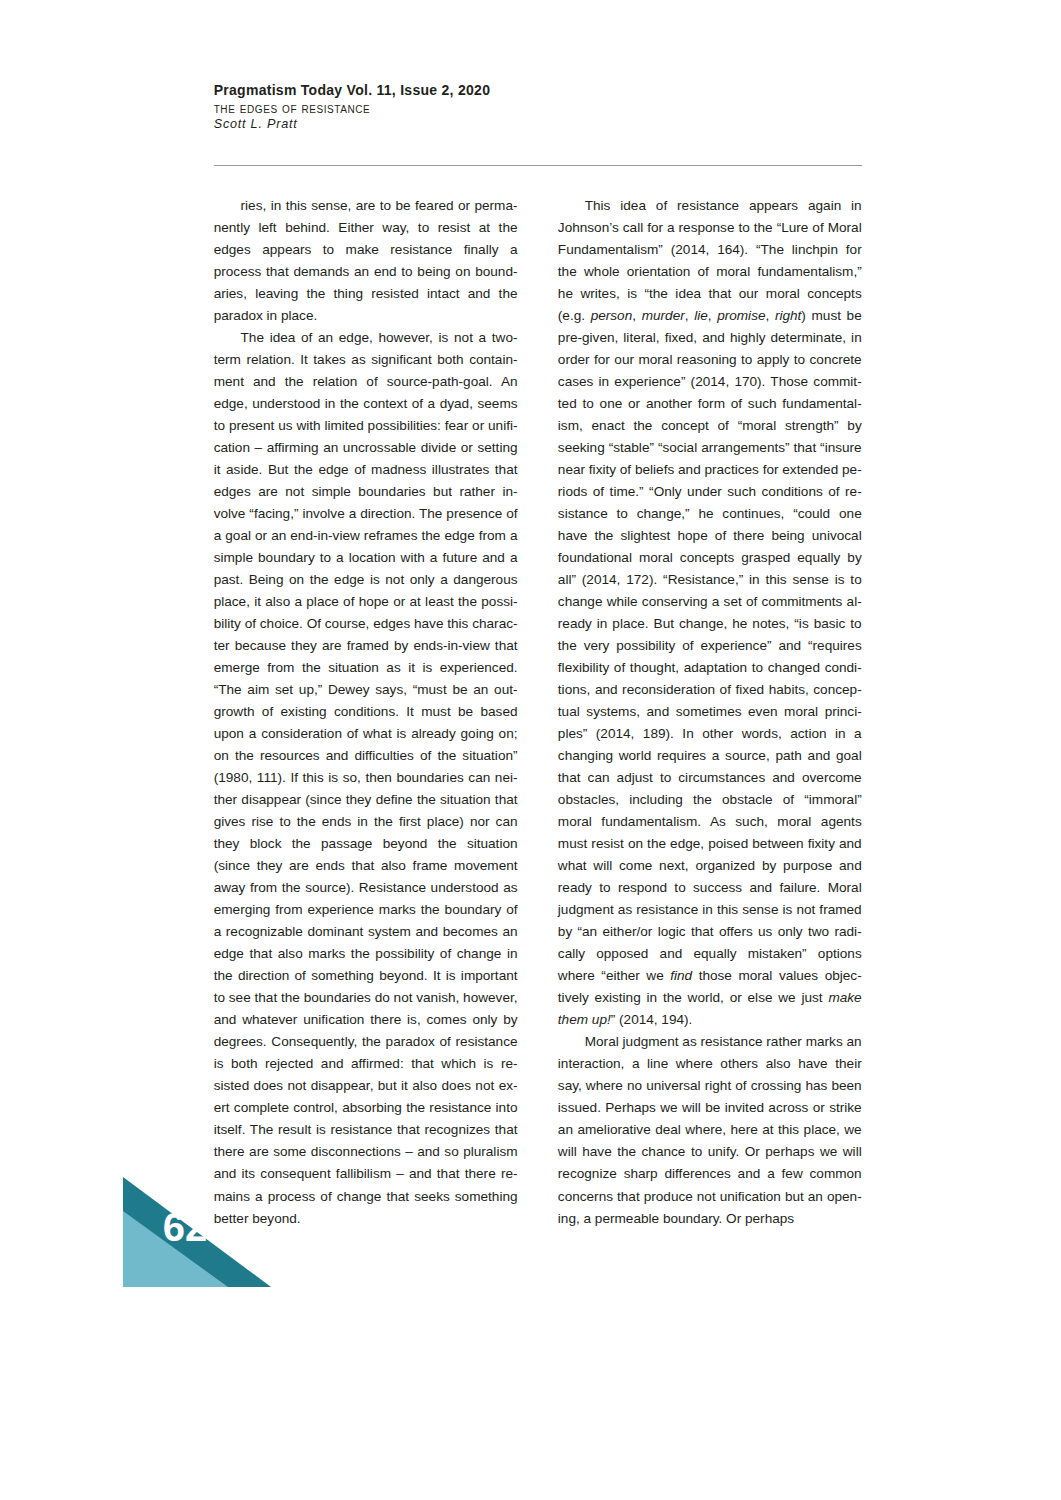Pragmatism Today Vol. 11, Issue 2, 2020
The Edges of Resistance
Scott L. Pratt
ries, in this sense, are to be feared or permanently left behind. Either way, to resist at the edges appears to make resistance finally a process that demands an end to being on boundaries, leaving the thing resisted intact and the paradox in place.
The idea of an edge, however, is not a two-term relation. It takes as significant both containment and the relation of source-path-goal. An edge, understood in the context of a dyad, seems to present us with limited possibilities: fear or unification – affirming an uncrossable divide or setting it aside. But the edge of madness illustrates that edges are not simple boundaries but rather involve “facing,” involve a direction. The presence of a goal or an end-in-view reframes the edge from a simple boundary to a location with a future and a past. Being on the edge is not only a dangerous place, it also a place of hope or at least the possibility of choice. Of course, edges have this character because they are framed by ends-in-view that emerge from the situation as it is experienced. “The aim set up,” Dewey says, “must be an outgrowth of existing conditions. It must be based upon a consideration of what is already going on; on the resources and difficulties of the situation” (1980, 111). If this is so, then boundaries can neither disappear (since they define the situation that gives rise to the ends in the first place) nor can they block the passage beyond the situation (since they are ends that also frame movement away from the source). Resistance understood as emerging from experience marks the boundary of a recognizable dominant system and becomes an edge that also marks the possibility of change in the direction of something beyond. It is important to see that the boundaries do not vanish, however, and whatever unification there is, comes only by degrees. Consequently, the paradox of resistance is both rejected and affirmed: that which is resisted does not disappear, but it also does not exert complete control, absorbing the resistance into itself. The result is resistance that recognizes that there are some disconnections – and so pluralism and its consequent fallibilism – and that there remains a process of change that seeks something better beyond.
This idea of resistance appears again in Johnson’s call for a response to the “Lure of Moral Fundamentalism” (2014, 164). “The linchpin for the whole orientation of moral fundamentalism,” he writes, is “the idea that our moral concepts (e.g. person, murder, lie, promise, right) must be pre-given, literal, fixed, and highly determinate, in order for our moral reasoning to apply to concrete cases in experience” (2014, 170). Those committed to one or another form of such fundamentalism, enact the concept of “moral strength” by seeking “stable” “social arrangements” that “insure near fixity of beliefs and practices for extended periods of time.” “Only under such conditions of resistance to change,” he continues, “could one have the slightest hope of there being univocal foundational moral concepts grasped equally by all” (2014, 172). “Resistance,” in this sense is to change while conserving a set of commitments already in place. But change, he notes, “is basic to the very possibility of experience” and “requires flexibility of thought, adaptation to changed conditions, and reconsideration of fixed habits, conceptual systems, and sometimes even moral principles” (2014, 189). In other words, action in a changing world requires a source, path and goal that can adjust to circumstances and overcome obstacles, including the obstacle of “immoral” moral fundamentalism. As such, moral agents must resist on the edge, poised between fixity and what will come next, organized by purpose and ready to respond to success and failure. Moral judgment as resistance in this sense is not framed by “an either/or logic that offers us only two radically opposed and equally mistaken” options where “either we find those moral values objectively existing in the world, or else we just make them up!” (2014, 194).
Moral judgment as resistance rather marks an interaction, a line where others also have their say, where no universal right of crossing has been issued. Perhaps we will be invited across or strike an ameliorative deal where, here at this place, we will have the chance to unify. Or perhaps we will recognize sharp differences and a few common concerns that produce not unification but an opening, a permeable boundary. Or perhaps
62